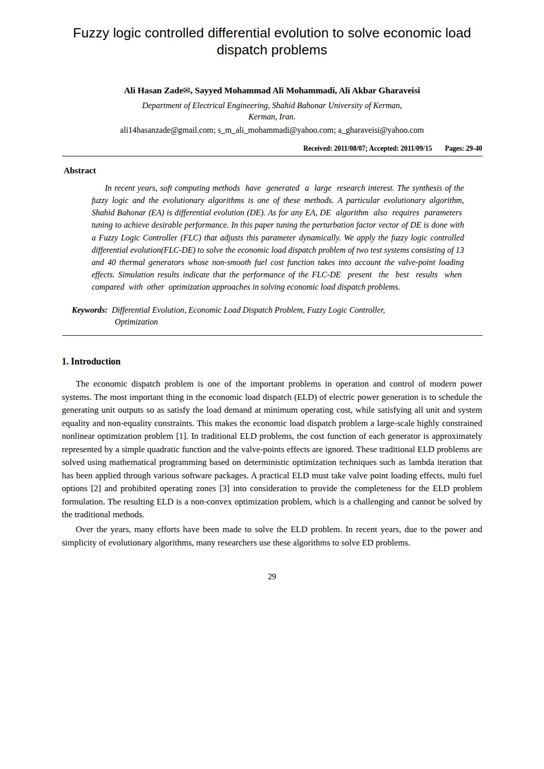Fuzzy logic controlled differential evolution to solve economic load dispatch problems
Ali Hasan Zade✉, Sayyed Mohammad Ali Mohammadi, Ali Akbar Gharaveisi
Department of Electrical Engineering, Shahid Bahonar University of Kerman,
Kerman, Iran.
ali14hasanzade@gmail.com; s_m_ali_mohammadi@yahoo.com; a_gharaveisi@yahoo.com
Received: 2011/08/07; Accepted: 2011/09/15 Pages: 29-40
Abstract
In recent years, soft computing methods have generated a large research interest. The synthesis of the fuzzy logic and the evolutionary algorithms is one of these methods. A particular evolutionary algorithm, Shahid Bahonar (EA) is differential evolution (DE). As for any EA, DE algorithm also requires parameters tuning to achieve desirable performance. In this paper tuning the perturbation factor vector of DE is done with a Fuzzy Logic Controller (FLC) that adjusts this parameter dynamically. We apply the fuzzy logic controlled differential evolution(FLC-DE) to solve the economic load dispatch problem of two test systems consisting of 13 and 40 thermal generators whose non-smooth fuel cost function takes into account the valve-point loading effects. Simulation results indicate that the performance of the FLC-DE present the best results when compared with other optimization approaches in solving economic load dispatch problems.
Keywords: Differential Evolution, Economic Load Dispatch Problem, Fuzzy Logic Controller, Optimization
1. Introduction
The economic dispatch problem is one of the important problems in operation and control of modern power systems. The most important thing in the economic load dispatch (ELD) of electric power generation is to schedule the generating unit outputs so as satisfy the load demand at minimum operating cost, while satisfying all unit and system equality and non-equality constraints. This makes the economic load dispatch problem a large-scale highly constrained nonlinear optimization problem [1]. In traditional ELD problems, the cost function of each generator is approximately represented by a simple quadratic function and the valve-points effects are ignored. These traditional ELD problems are solved using mathematical programming based on deterministic optimization techniques such as lambda iteration that has been applied through various software packages. A practical ELD must take valve point loading effects, multi fuel options [2] and prohibited operating zones [3] into consideration to provide the completeness for the ELD problem formulation. The resulting ELD is a non-convex optimization problem, which is a challenging and cannot be solved by the traditional methods.
Over the years, many efforts have been made to solve the ELD problem. In recent years, due to the power and simplicity of evolutionary algorithms, many researchers use these algorithms to solve ED problems.
29